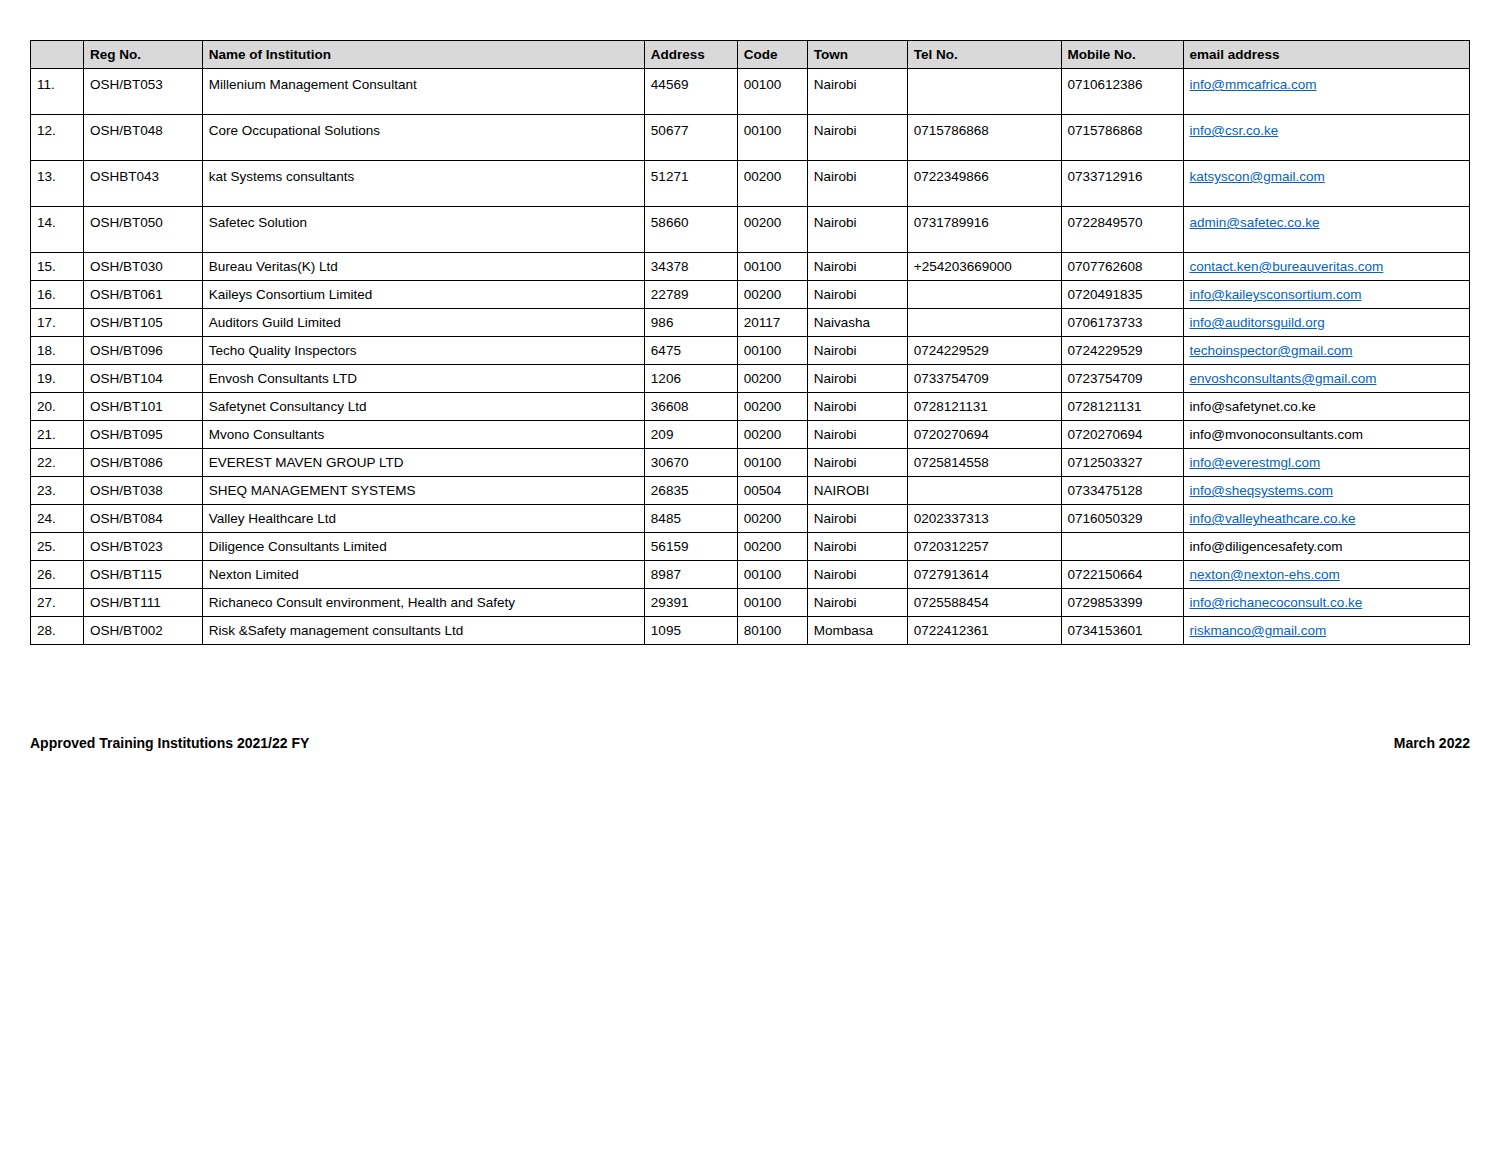| | Reg No. | Name of Institution | Address | Code | Town | Tel No. | Mobile No. | email address |
| --- | --- | --- | --- | --- | --- | --- | --- | --- |
| 11. | OSH/BT053 | Millenium Management Consultant | 44569 | 00100 | Nairobi | | 0710612386 | info@mmcafrica.com |
| 12. | OSH/BT048 | Core Occupational Solutions | 50677 | 00100 | Nairobi | 0715786868 | 0715786868 | info@csr.co.ke |
| 13. | OSHBT043 | kat Systems consultants | 51271 | 00200 | Nairobi | 0722349866 | 0733712916 | katsyscon@gmail.com |
| 14. | OSH/BT050 | Safetec Solution | 58660 | 00200 | Nairobi | 0731789916 | 0722849570 | admin@safetec.co.ke |
| 15. | OSH/BT030 | Bureau Veritas(K) Ltd | 34378 | 00100 | Nairobi | +254203669000 | 0707762608 | contact.ken@bureauveritas.com |
| 16. | OSH/BT061 | Kaileys Consortium Limited | 22789 | 00200 | Nairobi | | 0720491835 | info@kaileysconsortium.com |
| 17. | OSH/BT105 | Auditors Guild Limited | 986 | 20117 | Naivasha | | 0706173733 | info@auditorsguild.org |
| 18. | OSH/BT096 | Techo Quality Inspectors | 6475 | 00100 | Nairobi | 0724229529 | 0724229529 | techoinspector@gmail.com |
| 19. | OSH/BT104 | Envosh Consultants LTD | 1206 | 00200 | Nairobi | 0733754709 | 0723754709 | envoshconsultants@gmail.com |
| 20. | OSH/BT101 | Safetynet Consultancy Ltd | 36608 | 00200 | Nairobi | 0728121131 | 0728121131 | info@safetynet.co.ke |
| 21. | OSH/BT095 | Mvono Consultants | 209 | 00200 | Nairobi | 0720270694 | 0720270694 | info@mvonoconsultants.com |
| 22. | OSH/BT086 | EVEREST MAVEN GROUP LTD | 30670 | 00100 | Nairobi | 0725814558 | 0712503327 | info@everestmgl.com |
| 23. | OSH/BT038 | SHEQ MANAGEMENT SYSTEMS | 26835 | 00504 | NAIROBI | | 0733475128 | info@sheqsystems.com |
| 24. | OSH/BT084 | Valley Healthcare Ltd | 8485 | 00200 | Nairobi | 0202337313 | 0716050329 | info@valleyheathcare.co.ke |
| 25. | OSH/BT023 | Diligence Consultants Limited | 56159 | 00200 | Nairobi | 0720312257 | | info@diligencesafety.com |
| 26. | OSH/BT115 | Nexton Limited | 8987 | 00100 | Nairobi | 0727913614 | 0722150664 | nexton@nexton-ehs.com |
| 27. | OSH/BT111 | Richaneco Consult environment, Health and Safety | 29391 | 00100 | Nairobi | 0725588454 | 0729853399 | info@richanecoconsult.co.ke |
| 28. | OSH/BT002 | Risk &Safety management consultants Ltd | 1095 | 80100 | Mombasa | 0722412361 | 0734153601 | riskmanco@gmail.com |
Approved Training Institutions 2021/22 FY March 2022